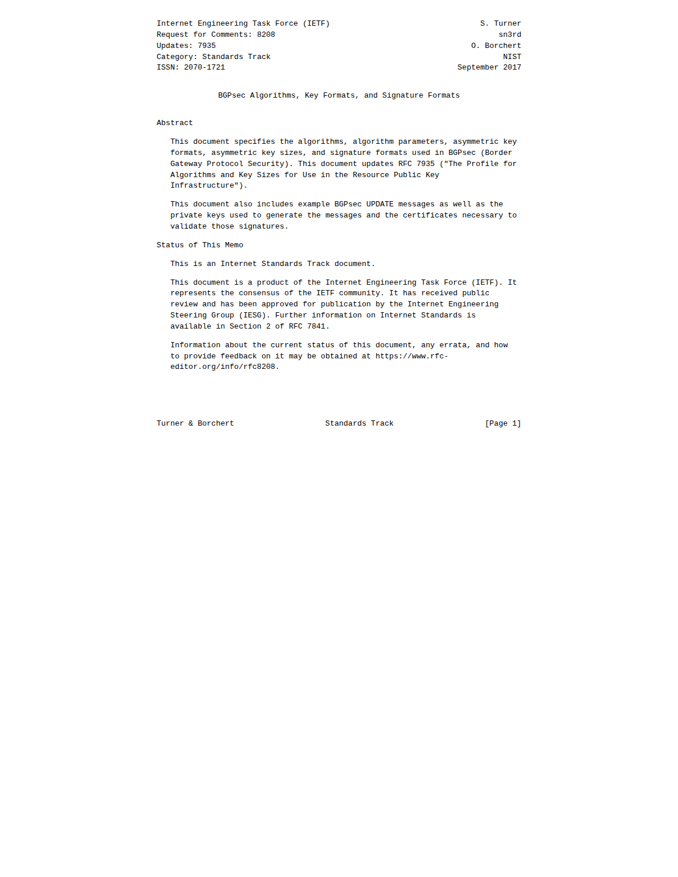| Internet Engineering Task Force (IETF) | S. Turner |
| Request for Comments: 8208 | sn3rd |
| Updates: 7935 | O. Borchert |
| Category: Standards Track | NIST |
| ISSN: 2070-1721 | September 2017 |
BGPsec Algorithms, Key Formats, and Signature Formats
Abstract
This document specifies the algorithms, algorithm parameters, asymmetric key formats, asymmetric key sizes, and signature formats used in BGPsec (Border Gateway Protocol Security). This document updates RFC 7935 ("The Profile for Algorithms and Key Sizes for Use in the Resource Public Key Infrastructure").
This document also includes example BGPsec UPDATE messages as well as the private keys used to generate the messages and the certificates necessary to validate those signatures.
Status of This Memo
This is an Internet Standards Track document.
This document is a product of the Internet Engineering Task Force (IETF). It represents the consensus of the IETF community. It has received public review and has been approved for publication by the Internet Engineering Steering Group (IESG). Further information on Internet Standards is available in Section 2 of RFC 7841.
Information about the current status of this document, any errata, and how to provide feedback on it may be obtained at https://www.rfc-editor.org/info/rfc8208.
Turner & Borchert Standards Track [Page 1]